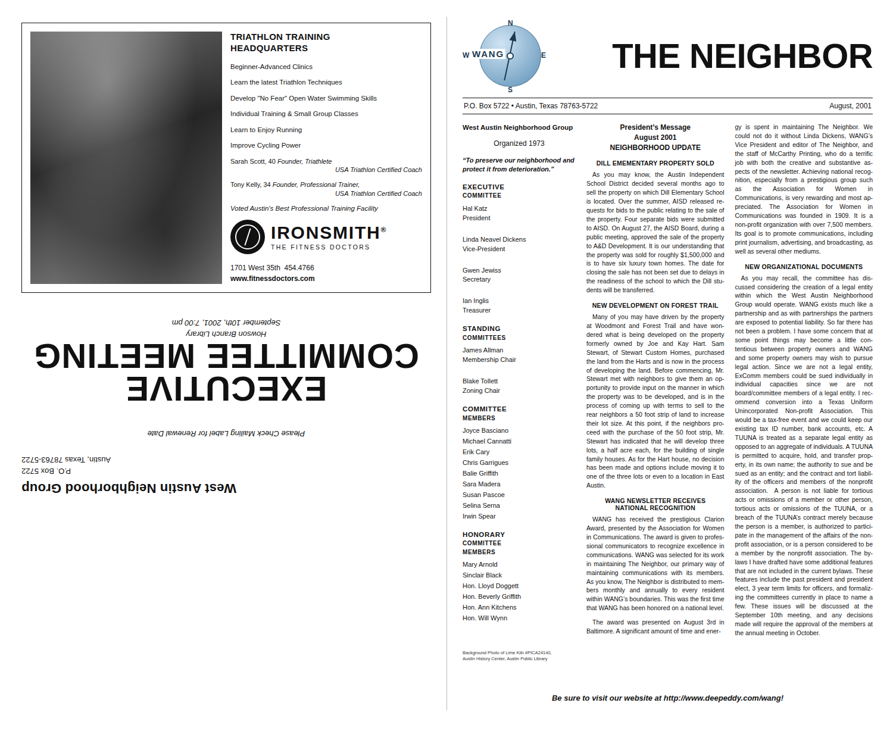TRIATHLON TRAINING
HEADQUARTERS
Beginner-Advanced Clinics
Learn the latest Triathlon Techniques
Develop "No Fear" Open Water Swimming Skills
Individual Training & Small Group Classes
Learn to Enjoy Running
Improve Cycling Power
Sarah Scott, 40 Founder, Triathlete USA Triathlon Certified Coach
Tony Kelly, 34 Founder, Professional Trainer, USA Triathlon Certified Coach
Voted Austin's Best Professional Training Facility
IRONSMITH®
THE FITNESS DOCTORS
1701 West 35th 454.4766
www.fitnessdoctors.com
West Austin Neighborhood Group P.O. Box 5722
Austin, Texas 78763-5722
Please Check Mailing Label for Renewal Date
EXECUTIVE COMMITTEE MEETING
Howson Branch Library
September 10th, 2001, 7:00 pm
N S E W WANG
THE NEIGHBOR
P.O. Box 5722 • Austin, Texas 78763-5722 August, 2001
West Austin Neighborhood Group
Organized 1973
“To preserve our neighborhood and protect it from deterioration.”
Executive
Committee
Hal KatzPresident
Linda Neavel DickensVice-President
Gwen JewissSecretary
Ian InglisTreasurer
Standing
Committees
James AllmanMembership Chair
Blake TollettZoning Chair
Committee
Members
Joyce Basciano
Michael Cannatti
Erik Cary
Chris Garrigues
Balie Griffith
Sara Madera
Susan Pascoe
Selina Serna
Irwin Spear
Honorary
Committee
Members
Mary Arnold
Sinclair Black
Hon. Lloyd Doggett
Hon. Beverly Griffith
Hon. Ann Kitchens
Hon. Will Wynn
Background Photo of Lime Kiln #PICA24140,
Austin History Center, Austin Public Library
President’s Message
August 2001
NEIGHBORHOOD UPDATE
Dill Emementary Property Sold
As you may know, the Austin Independent School District decided several months ago to sell the property on which Dill Elementary School is located. Over the summer, AISD released requests for bids to the public relating to the sale of the property. Four separate bids were submitted to AISD. On August 27, the AISD Board, during a public meeting, approved the sale of the property to A&D Development. It is our understanding that the property was sold for roughly $1,500,000 and is to have six luxury town homes. The date for closing the sale has not been set due to delays in the readiness of the school to which the Dill students will be transferred.
New Development on Forest Trail
Many of you may have driven by the property at Woodmont and Forest Trail and have wondered what is being developed on the property formerly owned by Joe and Kay Hart. Sam Stewart, of Stewart Custom Homes, purchased the land from the Harts and is now in the process of developing the land. Before commencing, Mr. Stewart met with neighbors to give them an opportunity to provide input on the manner in which the property was to be developed, and is in the process of coming up with terms to sell to the rear neighbors a 50 foot strip of land to increase their lot size. At this point, if the neighbors proceed with the purchase of the 50 foot strip, Mr. Stewart has indicated that he will develop three lots, a half acre each, for the building of single family houses. As for the Hart house, no decision has been made and options include moving it to one of the three lots or even to a location in East Austin.
WANG Newsletter Receives
National Recognition
WANG has received the prestigious Clarion Award, presented by the Association for Women in Communications. The award is given to professional communicators to recognize excellence in communications. WANG was selected for its work in maintaining The Neighbor, our primary way of maintaining communications with its members. As you know, The Neighbor is distributed to members monthly and annually to every resident within WANG’s boundaries. This was the first time that WANG has been honored on a national level.
The award was presented on August 3rd in Baltimore. A significant amount of time and ener-
gy is spent in maintaining The Neighbor. We could not do it without Linda Dickens, WANG’s Vice President and editor of The Neighbor, and the staff of McCarthy Printing, who do a terrific job with both the creative and substantive aspects of the newsletter. Achieving national recognition, especially from a prestigious group such as the Association for Women in Communications, is very rewarding and most appreciated. The Association for Women in Communications was founded in 1909. It is a non-profit organization with over 7,500 members. Its goal is to promote communications, including print journalism, advertising, and broadcasting, as well as several other mediums.
New Organizational Documents
As you may recall, the committee has discussed considering the creation of a legal entity within which the West Austin Neighborhood Group would operate. WANG exists much like a partnership and as with partnerships the partners are exposed to potential liability. So far there has not been a problem. I have some concern that at some point things may become a little contentious between property owners and WANG and some property owners may wish to pursue legal action. Since we are not a legal entity, ExComm members could be sued individually in individual capacities since we are not board/committee members of a legal entity. I recommend conversion into a Texas Uniform Unincorporated Non-profit Association. This would be a tax-free event and we could keep our existing tax ID number, bank accounts, etc. A TUUNA is treated as a separate legal entity as opposed to an aggregate of individuals. A TUUNA is permitted to acquire, hold, and transfer property, in its own name; the authority to sue and be sued as an entity; and the contract and tort liability of the officers and members of the nonprofit association. A person is not liable for tortious acts or omissions of a member or other person, tortious acts or omissions of the TUUNA, or a breach of the TUUNA’s contract merely because the person is a member, is authorized to participate in the management of the affairs of the nonprofit association, or is a person considered to be a member by the nonprofit association. The bylaws I have drafted have some additional features that are not included in the current bylaws. These features include the past president and president elect, 3 year term limits for officers, and formalizing the committees currently in place to name a few. These issues will be discussed at the September 10th meeting, and any decisions made will require the approval of the members at the annual meeting in October.
Be sure to visit our website at http://www.deepeddy.com/wang!